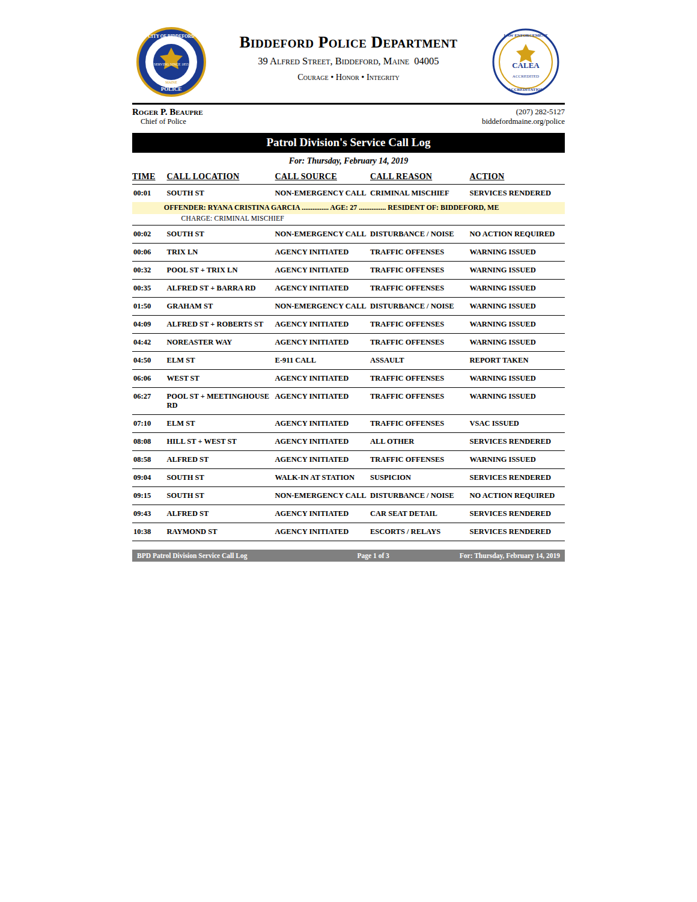CITY OF BIDDEFORD POLICE MAINE SERVING SINCE 1855
Biddeford Police Department
39 Alfred Street, Biddeford, Maine 04005
Courage • Honor • Integrity
LAW ENFORCEMENT CALEA ACCREDITED ACCREDITATION
Roger P. Beaupre
Chief of Police
(207) 282-5127
biddefordmaine.org/police
Patrol Division's Service Call Log
For: Thursday, February 14, 2019
| TIME | CALL LOCATION | CALL SOURCE | CALL REASON | ACTION |
| --- | --- | --- | --- | --- |
| 00:01 | SOUTH ST | NON-EMERGENCY CALL | CRIMINAL MISCHIEF | SERVICES RENDERED |
| OFFENDER: RYANA CRISTINA GARCIA ............... AGE: 27 ............... RESIDENT OF: BIDDEFORD, ME |
| CHARGE: CRIMINAL MISCHIEF |
| 00:02 | SOUTH ST | NON-EMERGENCY CALL | DISTURBANCE / NOISE | NO ACTION REQUIRED |
| 00:06 | TRIX LN | AGENCY INITIATED | TRAFFIC OFFENSES | WARNING ISSUED |
| 00:32 | POOL ST + TRIX LN | AGENCY INITIATED | TRAFFIC OFFENSES | WARNING ISSUED |
| 00:35 | ALFRED ST + BARRA RD | AGENCY INITIATED | TRAFFIC OFFENSES | WARNING ISSUED |
| 01:50 | GRAHAM ST | NON-EMERGENCY CALL | DISTURBANCE / NOISE | WARNING ISSUED |
| 04:09 | ALFRED ST + ROBERTS ST | AGENCY INITIATED | TRAFFIC OFFENSES | WARNING ISSUED |
| 04:42 | NOREASTER WAY | AGENCY INITIATED | TRAFFIC OFFENSES | WARNING ISSUED |
| 04:50 | ELM ST | E-911 CALL | ASSAULT | REPORT TAKEN |
| 06:06 | WEST ST | AGENCY INITIATED | TRAFFIC OFFENSES | WARNING ISSUED |
| 06:27 | POOL ST + MEETINGHOUSE RD | AGENCY INITIATED | TRAFFIC OFFENSES | WARNING ISSUED |
| 07:10 | ELM ST | AGENCY INITIATED | TRAFFIC OFFENSES | VSAC ISSUED |
| 08:08 | HILL ST + WEST ST | AGENCY INITIATED | ALL OTHER | SERVICES RENDERED |
| 08:58 | ALFRED ST | AGENCY INITIATED | TRAFFIC OFFENSES | WARNING ISSUED |
| 09:04 | SOUTH ST | WALK-IN AT STATION | SUSPICION | SERVICES RENDERED |
| 09:15 | SOUTH ST | NON-EMERGENCY CALL | DISTURBANCE / NOISE | NO ACTION REQUIRED |
| 09:43 | ALFRED ST | AGENCY INITIATED | CAR SEAT DETAIL | SERVICES RENDERED |
| 10:38 | RAYMOND ST | AGENCY INITIATED | ESCORTS / RELAYS | SERVICES RENDERED |
BPD Patrol Division Service Call Log
Page 1 of 3
For: Thursday, February 14, 2019